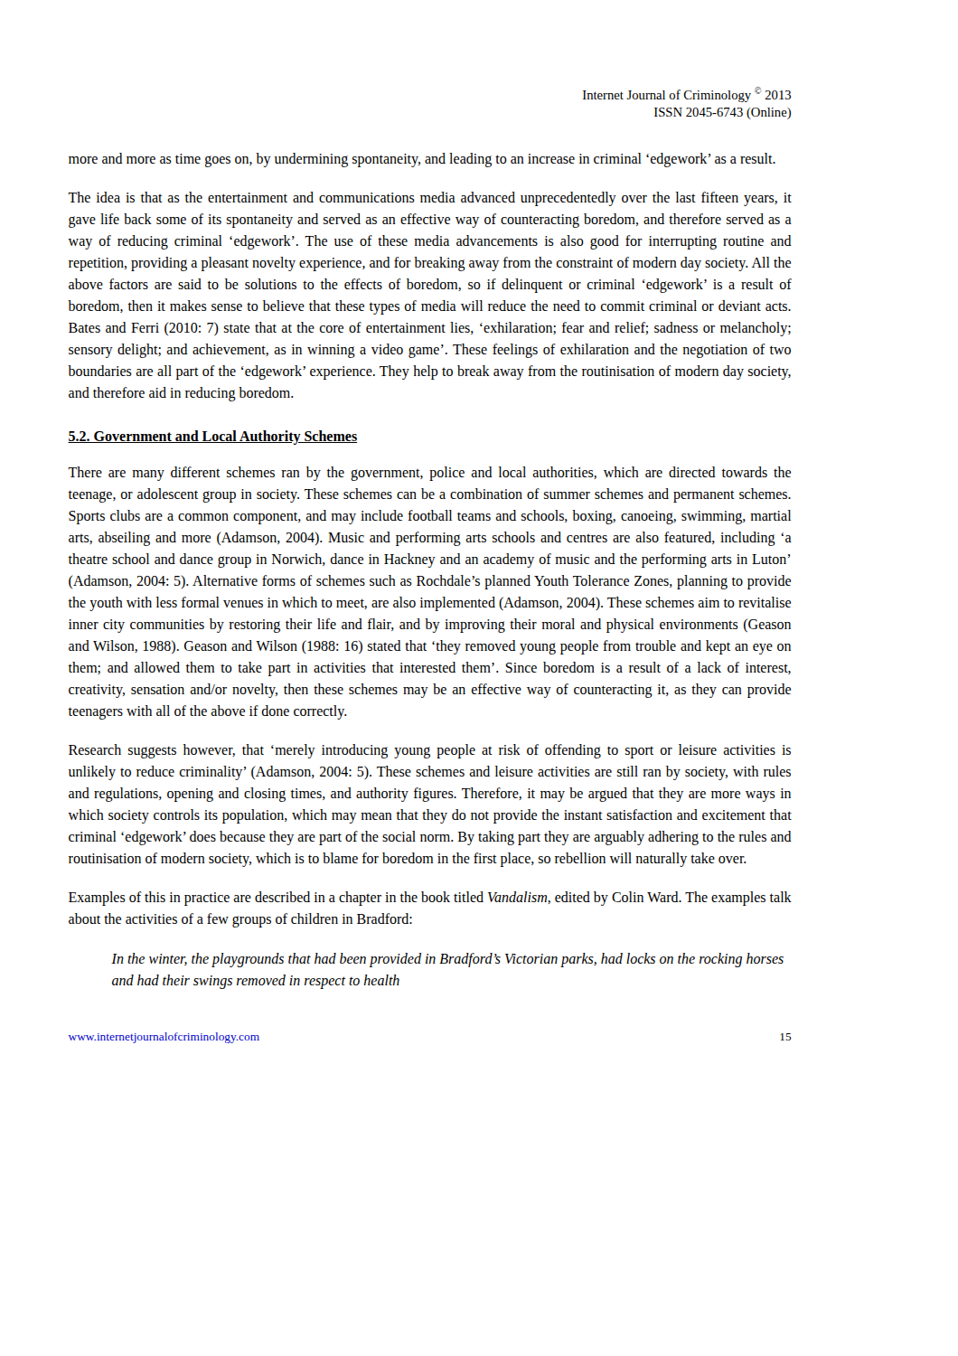Internet Journal of Criminology © 2013
ISSN 2045-6743 (Online)
more and more as time goes on, by undermining spontaneity, and leading to an increase in criminal ‘edgework’ as a result.
The idea is that as the entertainment and communications media advanced unprecedentedly over the last fifteen years, it gave life back some of its spontaneity and served as an effective way of counteracting boredom, and therefore served as a way of reducing criminal ‘edgework’. The use of these media advancements is also good for interrupting routine and repetition, providing a pleasant novelty experience, and for breaking away from the constraint of modern day society. All the above factors are said to be solutions to the effects of boredom, so if delinquent or criminal ‘edgework’ is a result of boredom, then it makes sense to believe that these types of media will reduce the need to commit criminal or deviant acts. Bates and Ferri (2010: 7) state that at the core of entertainment lies, ‘exhilaration; fear and relief; sadness or melancholy; sensory delight; and achievement, as in winning a video game’. These feelings of exhilaration and the negotiation of two boundaries are all part of the ‘edgework’ experience. They help to break away from the routinisation of modern day society, and therefore aid in reducing boredom.
5.2. Government and Local Authority Schemes
There are many different schemes ran by the government, police and local authorities, which are directed towards the teenage, or adolescent group in society. These schemes can be a combination of summer schemes and permanent schemes. Sports clubs are a common component, and may include football teams and schools, boxing, canoeing, swimming, martial arts, abseiling and more (Adamson, 2004). Music and performing arts schools and centres are also featured, including ‘a theatre school and dance group in Norwich, dance in Hackney and an academy of music and the performing arts in Luton’ (Adamson, 2004: 5). Alternative forms of schemes such as Rochdale’s planned Youth Tolerance Zones, planning to provide the youth with less formal venues in which to meet, are also implemented (Adamson, 2004). These schemes aim to revitalise inner city communities by restoring their life and flair, and by improving their moral and physical environments (Geason and Wilson, 1988). Geason and Wilson (1988: 16) stated that ‘they removed young people from trouble and kept an eye on them; and allowed them to take part in activities that interested them’. Since boredom is a result of a lack of interest, creativity, sensation and/or novelty, then these schemes may be an effective way of counteracting it, as they can provide teenagers with all of the above if done correctly.
Research suggests however, that ‘merely introducing young people at risk of offending to sport or leisure activities is unlikely to reduce criminality’ (Adamson, 2004: 5). These schemes and leisure activities are still ran by society, with rules and regulations, opening and closing times, and authority figures. Therefore, it may be argued that they are more ways in which society controls its population, which may mean that they do not provide the instant satisfaction and excitement that criminal ‘edgework’ does because they are part of the social norm. By taking part they are arguably adhering to the rules and routinisation of modern society, which is to blame for boredom in the first place, so rebellion will naturally take over.
Examples of this in practice are described in a chapter in the book titled Vandalism, edited by Colin Ward. The examples talk about the activities of a few groups of children in Bradford:
In the winter, the playgrounds that had been provided in Bradford’s Victorian parks, had locks on the rocking horses and had their swings removed in respect to health
www.internetjournalofcriminology.com 15